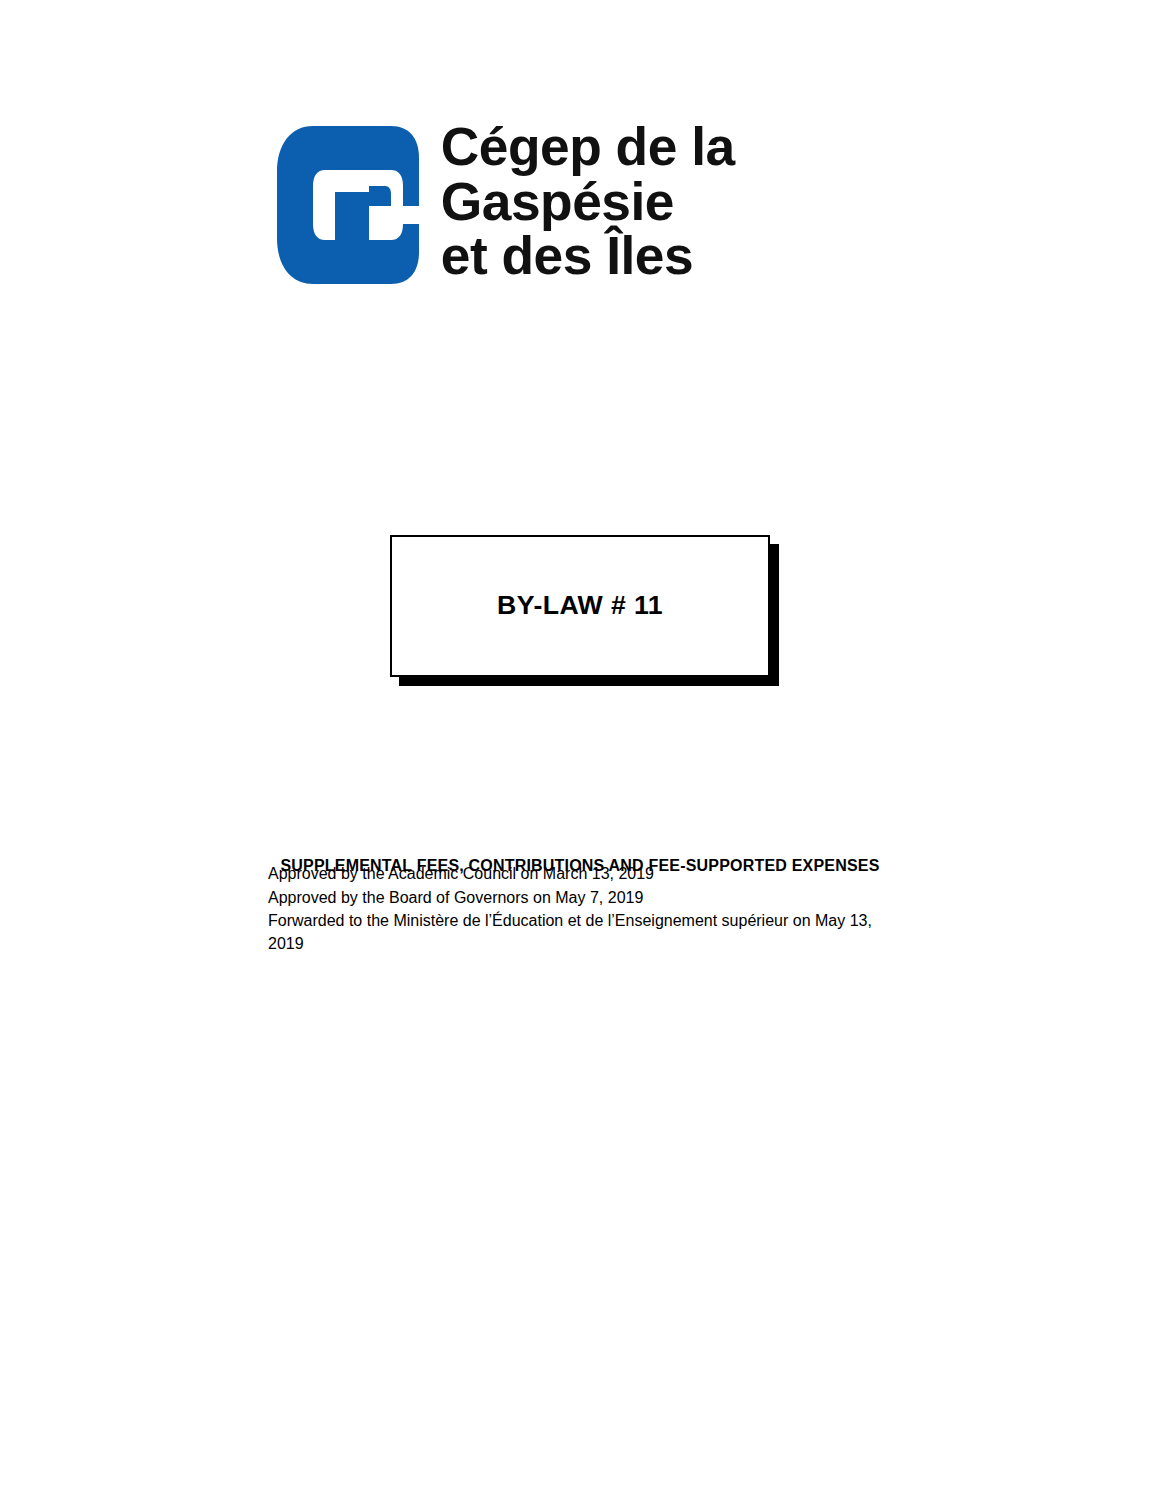Cégep de la Gaspésie
et des Îles
BY-LAW # 11
SUPPLEMENTAL FEES, CONTRIBUTIONS AND FEE-SUPPORTED EXPENSES
Approved by the Academic Council on March 13, 2019
Approved by the Board of Governors on May 7, 2019
Forwarded to the Ministère de l’Éducation et de l’Enseignement supérieur on May 13, 2019